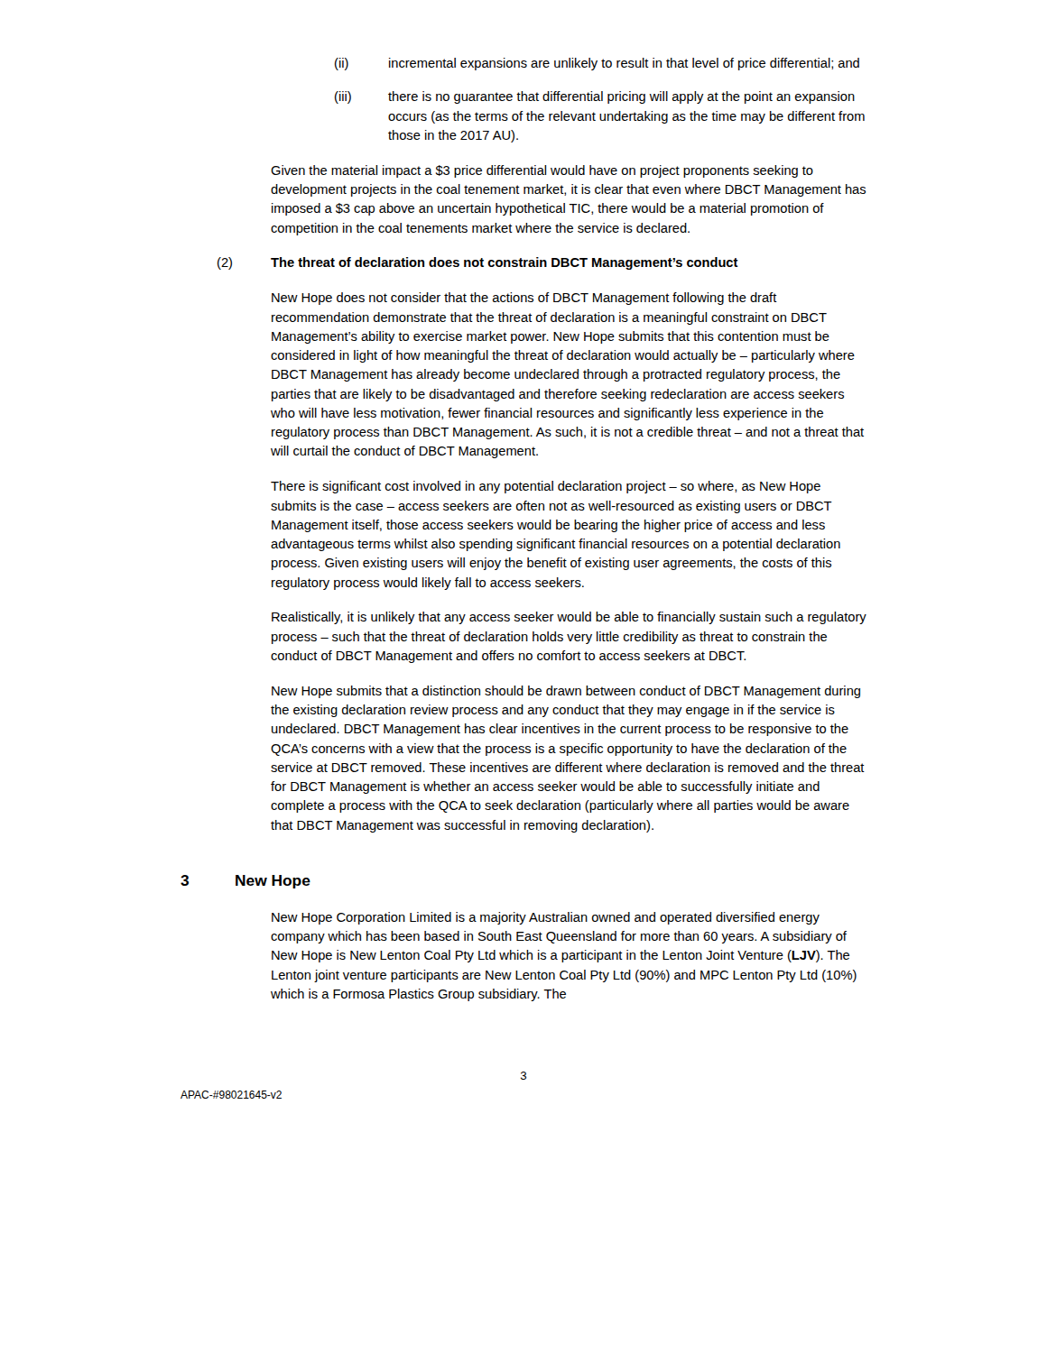(ii) incremental expansions are unlikely to result in that level of price differential; and
(iii) there is no guarantee that differential pricing will apply at the point an expansion occurs (as the terms of the relevant undertaking as the time may be different from those in the 2017 AU).
Given the material impact a $3 price differential would have on project proponents seeking to development projects in the coal tenement market, it is clear that even where DBCT Management has imposed a $3 cap above an uncertain hypothetical TIC, there would be a material promotion of competition in the coal tenements market where the service is declared.
(2) The threat of declaration does not constrain DBCT Management’s conduct
New Hope does not consider that the actions of DBCT Management following the draft recommendation demonstrate that the threat of declaration is a meaningful constraint on DBCT Management’s ability to exercise market power. New Hope submits that this contention must be considered in light of how meaningful the threat of declaration would actually be – particularly where DBCT Management has already become undeclared through a protracted regulatory process, the parties that are likely to be disadvantaged and therefore seeking redeclaration are access seekers who will have less motivation, fewer financial resources and significantly less experience in the regulatory process than DBCT Management. As such, it is not a credible threat – and not a threat that will curtail the conduct of DBCT Management.
There is significant cost involved in any potential declaration project – so where, as New Hope submits is the case – access seekers are often not as well-resourced as existing users or DBCT Management itself, those access seekers would be bearing the higher price of access and less advantageous terms whilst also spending significant financial resources on a potential declaration process. Given existing users will enjoy the benefit of existing user agreements, the costs of this regulatory process would likely fall to access seekers.
Realistically, it is unlikely that any access seeker would be able to financially sustain such a regulatory process – such that the threat of declaration holds very little credibility as threat to constrain the conduct of DBCT Management and offers no comfort to access seekers at DBCT.
New Hope submits that a distinction should be drawn between conduct of DBCT Management during the existing declaration review process and any conduct that they may engage in if the service is undeclared. DBCT Management has clear incentives in the current process to be responsive to the QCA’s concerns with a view that the process is a specific opportunity to have the declaration of the service at DBCT removed. These incentives are different where declaration is removed and the threat for DBCT Management is whether an access seeker would be able to successfully initiate and complete a process with the QCA to seek declaration (particularly where all parties would be aware that DBCT Management was successful in removing declaration).
3 New Hope
New Hope Corporation Limited is a majority Australian owned and operated diversified energy company which has been based in South East Queensland for more than 60 years. A subsidiary of New Hope is New Lenton Coal Pty Ltd which is a participant in the Lenton Joint Venture (LJV). The Lenton joint venture participants are New Lenton Coal Pty Ltd (90%) and MPC Lenton Pty Ltd (10%) which is a Formosa Plastics Group subsidiary. The
3
APAC-#98021645-v2